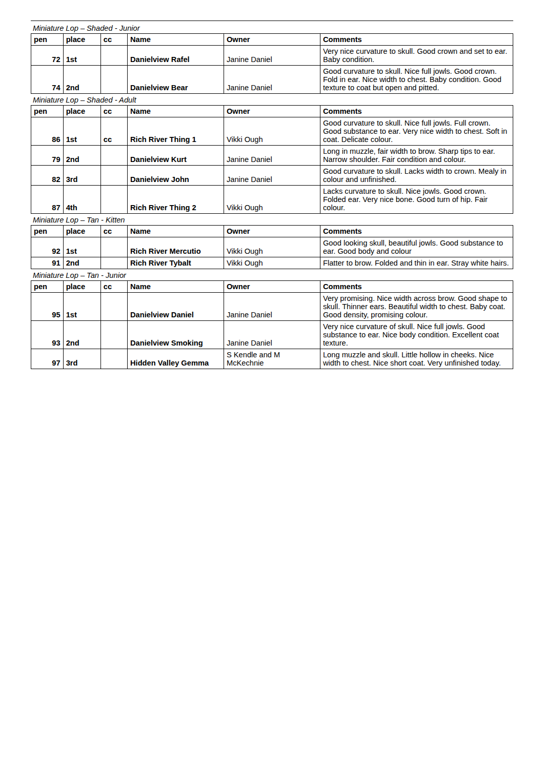Miniature Lop – Shaded - Junior
| pen | place | cc | Name | Owner | Comments |
| --- | --- | --- | --- | --- | --- |
| 72 | 1st | | Danielview Rafel | Janine Daniel | Very nice curvature to skull. Good crown and set to ear. Baby condition. |
| 74 | 2nd | | Danielview Bear | Janine Daniel | Good curvature to skull. Nice full jowls. Good crown. Fold in ear. Nice width to chest. Baby condition. Good texture to coat but open and pitted. |
Miniature Lop – Shaded - Adult
| pen | place | cc | Name | Owner | Comments |
| --- | --- | --- | --- | --- | --- |
| 86 | 1st | cc | Rich River Thing 1 | Vikki Ough | Good curvature to skull. Nice full jowls. Full crown. Good substance to ear. Very nice width to chest. Soft in coat. Delicate colour. |
| 79 | 2nd | | Danielview Kurt | Janine Daniel | Long in muzzle, fair width to brow. Sharp tips to ear. Narrow shoulder. Fair condition and colour. |
| 82 | 3rd | | Danielview John | Janine Daniel | Good curvature to skull. Lacks width to crown. Mealy in colour and unfinished. |
| 87 | 4th | | Rich River Thing 2 | Vikki Ough | Lacks curvature to skull. Nice jowls. Good crown. Folded ear. Very nice bone. Good turn of hip. Fair colour. |
Miniature Lop – Tan - Kitten
| pen | place | cc | Name | Owner | Comments |
| --- | --- | --- | --- | --- | --- |
| 92 | 1st | | Rich River Mercutio | Vikki Ough | Good looking skull, beautiful jowls. Good substance to ear. Good body and colour |
| 91 | 2nd | | Rich River Tybalt | Vikki Ough | Flatter to brow. Folded and thin in ear. Stray white hairs. |
Miniature Lop – Tan - Junior
| pen | place | cc | Name | Owner | Comments |
| --- | --- | --- | --- | --- | --- |
| 95 | 1st | | Danielview Daniel | Janine Daniel | Very promising. Nice width across brow. Good shape to skull. Thinner ears. Beautiful width to chest. Baby coat. Good density, promising colour. |
| 93 | 2nd | | Danielview Smoking | Janine Daniel | Very nice curvature of skull. Nice full jowls. Good substance to ear. Nice body condition. Excellent coat texture. |
| 97 | 3rd | | Hidden Valley Gemma | S Kendle and M McKechnie | Long muzzle and skull. Little hollow in cheeks. Nice width to chest. Nice short coat. Very unfinished today. |